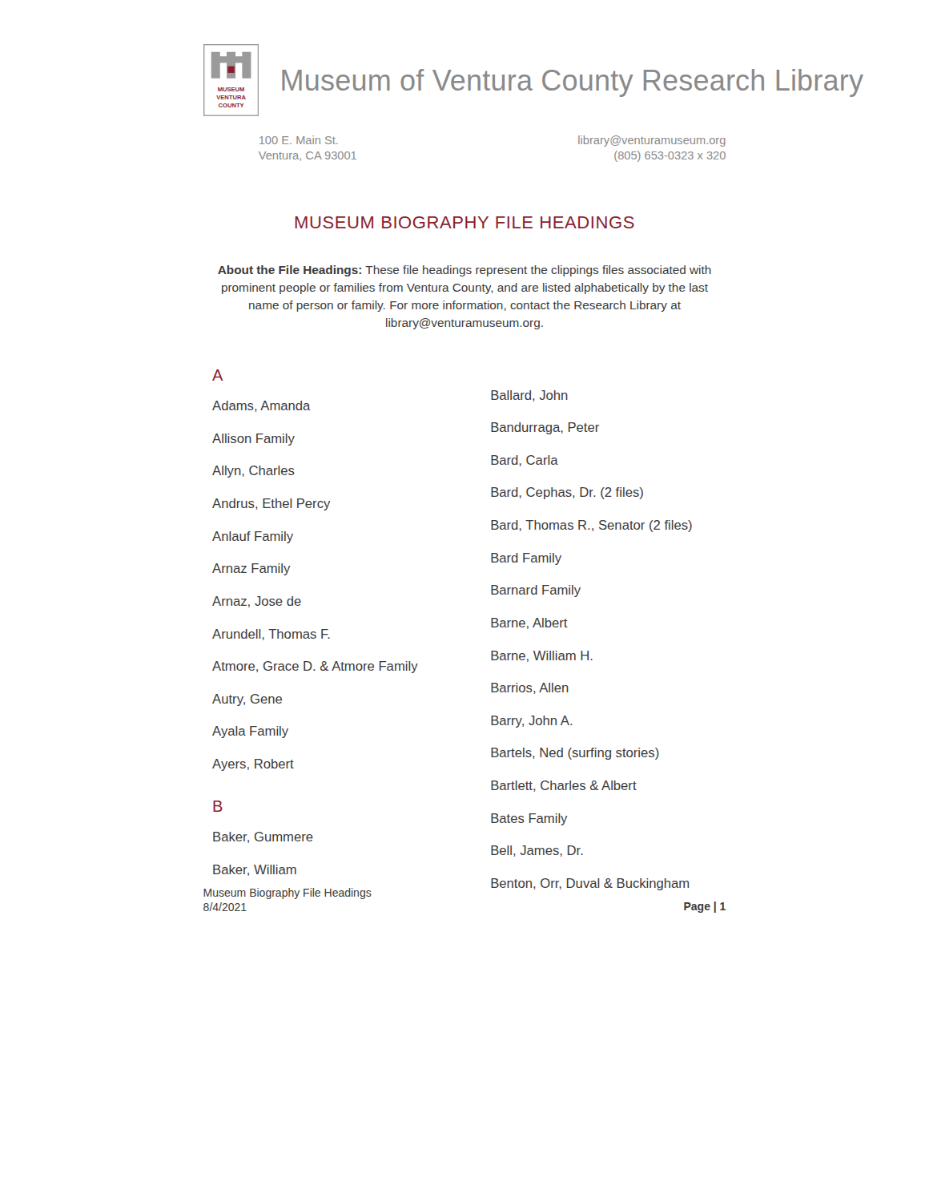Museum of Ventura County logo MUSEUM VENTURA COUNTY
Museum of Ventura County Research Library
100 E. Main St.
Ventura, CA 93001
library@venturamuseum.org
(805) 653-0323 x 320
MUSEUM BIOGRAPHY FILE HEADINGS
About the File Headings: These file headings represent the clippings files associated with prominent people or families from Ventura County, and are listed alphabetically by the last name of person or family. For more information, contact the Research Library at library@venturamuseum.org.
A
Adams, Amanda
Allison Family
Allyn, Charles
Andrus, Ethel Percy
Anlauf Family
Arnaz Family
Arnaz, Jose de
Arundell, Thomas F.
Atmore, Grace D. & Atmore Family
Autry, Gene
Ayala Family
Ayers, Robert
B
Baker, Gummere
Baker, William
Ballard, John
Bandurraga, Peter
Bard, Carla
Bard, Cephas, Dr. (2 files)
Bard, Thomas R., Senator (2 files)
Bard Family
Barnard Family
Barne, Albert
Barne, William H.
Barrios, Allen
Barry, John A.
Bartels, Ned (surfing stories)
Bartlett, Charles & Albert
Bates Family
Bell, James, Dr.
Benton, Orr, Duval & Buckingham
Museum Biography File Headings
8/4/2021
Page | 1